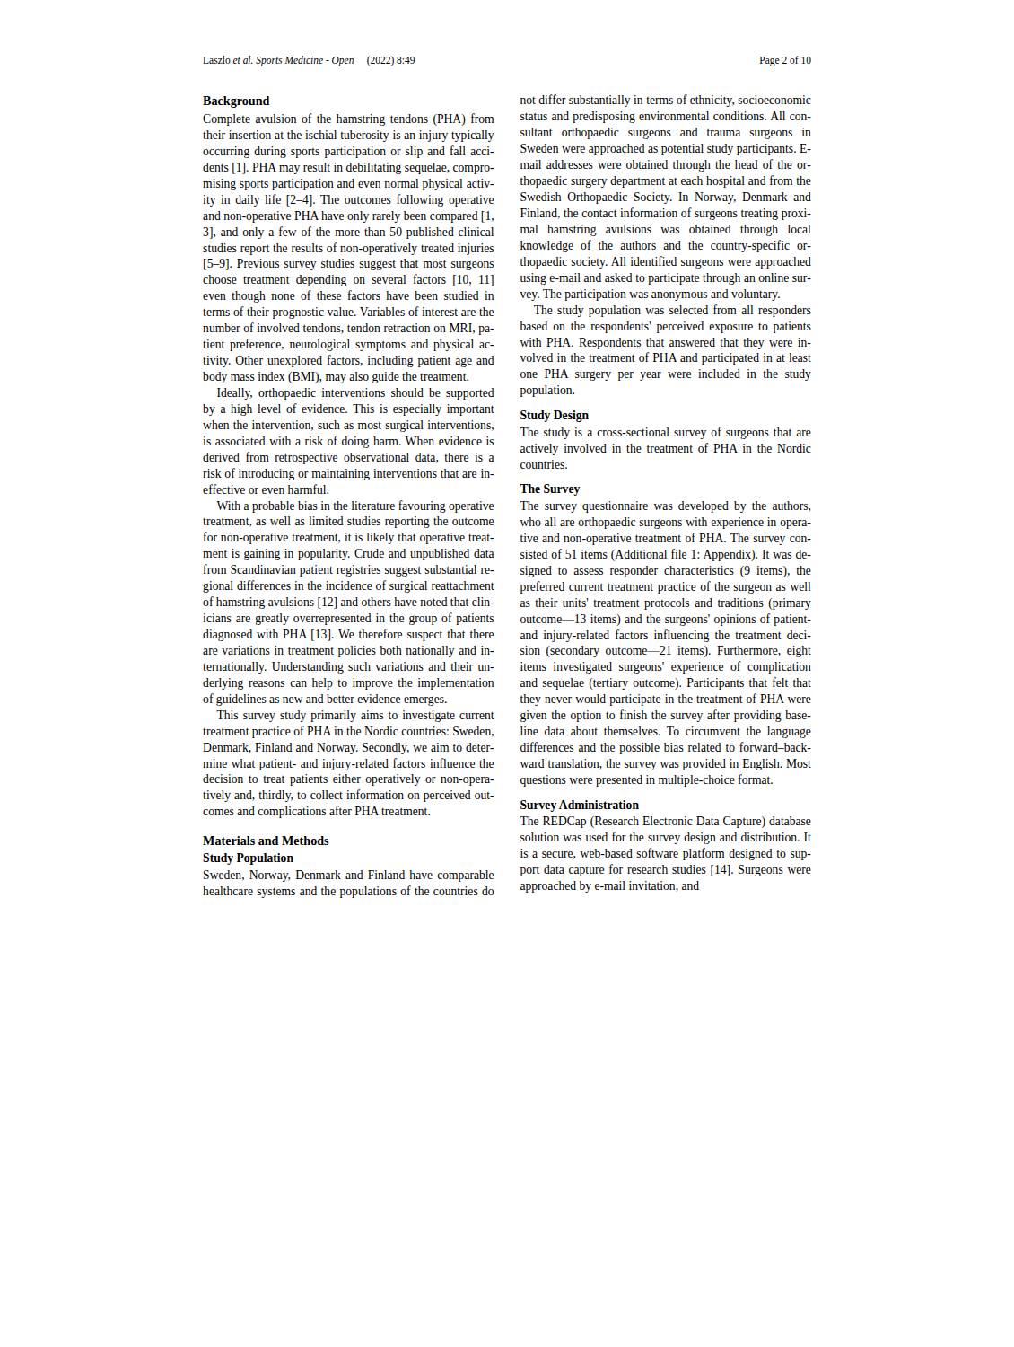Laszlo et al. Sports Medicine - Open (2022) 8:49
Page 2 of 10
Background
Complete avulsion of the hamstring tendons (PHA) from their insertion at the ischial tuberosity is an injury typically occurring during sports participation or slip and fall accidents [1]. PHA may result in debilitating sequelae, compromising sports participation and even normal physical activity in daily life [2–4]. The outcomes following operative and non-operative PHA have only rarely been compared [1, 3], and only a few of the more than 50 published clinical studies report the results of non-operatively treated injuries [5–9]. Previous survey studies suggest that most surgeons choose treatment depending on several factors [10, 11] even though none of these factors have been studied in terms of their prognostic value. Variables of interest are the number of involved tendons, tendon retraction on MRI, patient preference, neurological symptoms and physical activity. Other unexplored factors, including patient age and body mass index (BMI), may also guide the treatment.
Ideally, orthopaedic interventions should be supported by a high level of evidence. This is especially important when the intervention, such as most surgical interventions, is associated with a risk of doing harm. When evidence is derived from retrospective observational data, there is a risk of introducing or maintaining interventions that are ineffective or even harmful.
With a probable bias in the literature favouring operative treatment, as well as limited studies reporting the outcome for non-operative treatment, it is likely that operative treatment is gaining in popularity. Crude and unpublished data from Scandinavian patient registries suggest substantial regional differences in the incidence of surgical reattachment of hamstring avulsions [12] and others have noted that clinicians are greatly overrepresented in the group of patients diagnosed with PHA [13]. We therefore suspect that there are variations in treatment policies both nationally and internationally. Understanding such variations and their underlying reasons can help to improve the implementation of guidelines as new and better evidence emerges.
This survey study primarily aims to investigate current treatment practice of PHA in the Nordic countries: Sweden, Denmark, Finland and Norway. Secondly, we aim to determine what patient- and injury-related factors influence the decision to treat patients either operatively or non-operatively and, thirdly, to collect information on perceived outcomes and complications after PHA treatment.
Materials and Methods
Study Population
Sweden, Norway, Denmark and Finland have comparable healthcare systems and the populations of the countries do not differ substantially in terms of ethnicity, socioeconomic status and predisposing environmental conditions. All consultant orthopaedic surgeons and trauma surgeons in Sweden were approached as potential study participants. E-mail addresses were obtained through the head of the orthopaedic surgery department at each hospital and from the Swedish Orthopaedic Society. In Norway, Denmark and Finland, the contact information of surgeons treating proximal hamstring avulsions was obtained through local knowledge of the authors and the country-specific orthopaedic society. All identified surgeons were approached using e-mail and asked to participate through an online survey. The participation was anonymous and voluntary.
The study population was selected from all responders based on the respondents' perceived exposure to patients with PHA. Respondents that answered that they were involved in the treatment of PHA and participated in at least one PHA surgery per year were included in the study population.
Study Design
The study is a cross-sectional survey of surgeons that are actively involved in the treatment of PHA in the Nordic countries.
The Survey
The survey questionnaire was developed by the authors, who all are orthopaedic surgeons with experience in operative and non-operative treatment of PHA. The survey consisted of 51 items (Additional file 1: Appendix). It was designed to assess responder characteristics (9 items), the preferred current treatment practice of the surgeon as well as their units' treatment protocols and traditions (primary outcome—13 items) and the surgeons' opinions of patient- and injury-related factors influencing the treatment decision (secondary outcome—21 items). Furthermore, eight items investigated surgeons' experience of complication and sequelae (tertiary outcome). Participants that felt that they never would participate in the treatment of PHA were given the option to finish the survey after providing baseline data about themselves. To circumvent the language differences and the possible bias related to forward–backward translation, the survey was provided in English. Most questions were presented in multiple-choice format.
Survey Administration
The REDCap (Research Electronic Data Capture) database solution was used for the survey design and distribution. It is a secure, web-based software platform designed to support data capture for research studies [14]. Surgeons were approached by e-mail invitation, and